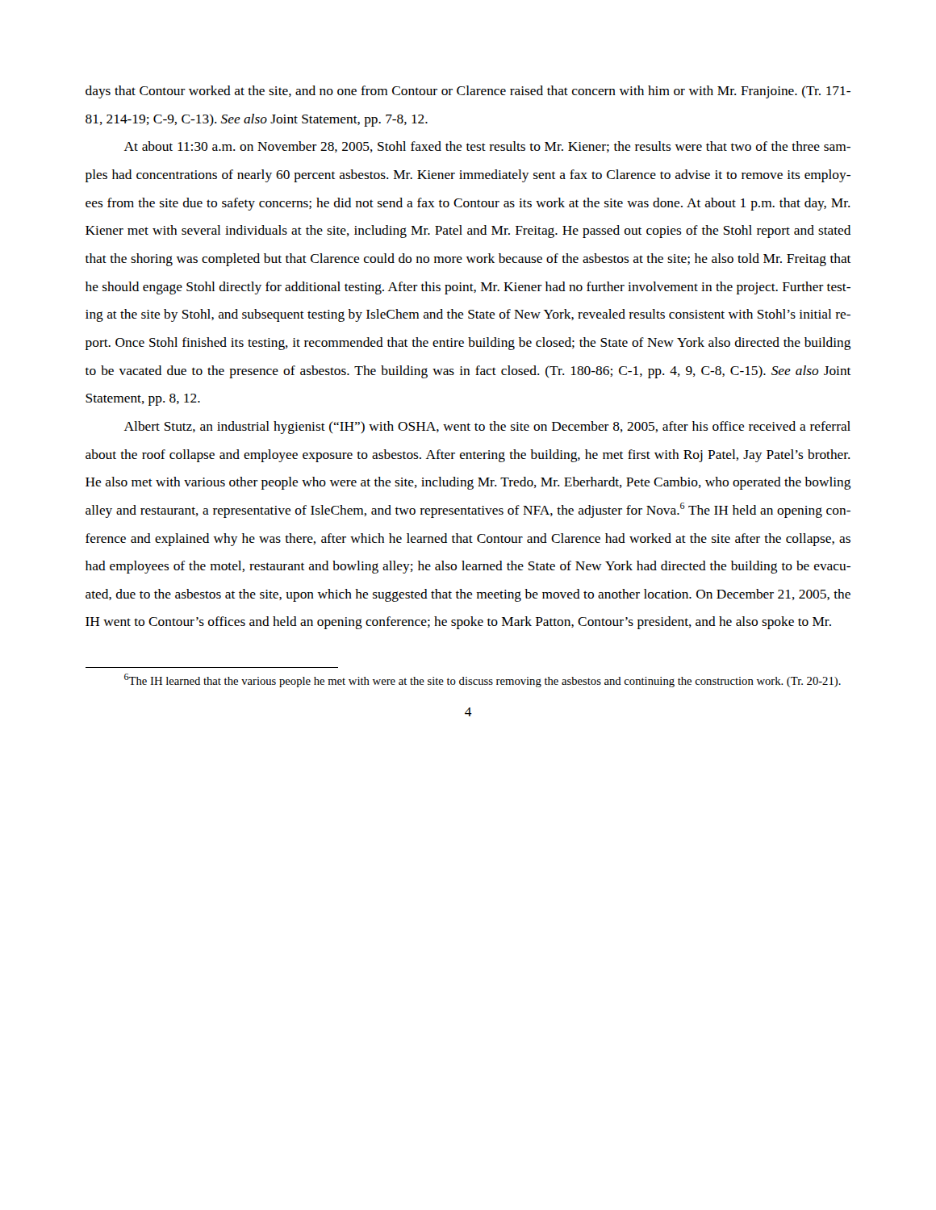days that Contour worked at the site, and no one from Contour or Clarence raised that concern with him or with Mr. Franjoine. (Tr. 171-81, 214-19; C-9, C-13). See also Joint Statement, pp. 7-8, 12.
At about 11:30 a.m. on November 28, 2005, Stohl faxed the test results to Mr. Kiener; the results were that two of the three samples had concentrations of nearly 60 percent asbestos. Mr. Kiener immediately sent a fax to Clarence to advise it to remove its employees from the site due to safety concerns; he did not send a fax to Contour as its work at the site was done. At about 1 p.m. that day, Mr. Kiener met with several individuals at the site, including Mr. Patel and Mr. Freitag. He passed out copies of the Stohl report and stated that the shoring was completed but that Clarence could do no more work because of the asbestos at the site; he also told Mr. Freitag that he should engage Stohl directly for additional testing. After this point, Mr. Kiener had no further involvement in the project. Further testing at the site by Stohl, and subsequent testing by IsleChem and the State of New York, revealed results consistent with Stohl’s initial report. Once Stohl finished its testing, it recommended that the entire building be closed; the State of New York also directed the building to be vacated due to the presence of asbestos. The building was in fact closed. (Tr. 180-86; C-1, pp. 4, 9, C-8, C-15). See also Joint Statement, pp. 8, 12.
Albert Stutz, an industrial hygienist (“IH”) with OSHA, went to the site on December 8, 2005, after his office received a referral about the roof collapse and employee exposure to asbestos. After entering the building, he met first with Roj Patel, Jay Patel’s brother. He also met with various other people who were at the site, including Mr. Tredo, Mr. Eberhardt, Pete Cambio, who operated the bowling alley and restaurant, a representative of IsleChem, and two representatives of NFA, the adjuster for Nova.6 The IH held an opening conference and explained why he was there, after which he learned that Contour and Clarence had worked at the site after the collapse, as had employees of the motel, restaurant and bowling alley; he also learned the State of New York had directed the building to be evacuated, due to the asbestos at the site, upon which he suggested that the meeting be moved to another location. On December 21, 2005, the IH went to Contour’s offices and held an opening conference; he spoke to Mark Patton, Contour’s president, and he also spoke to Mr.
6The IH learned that the various people he met with were at the site to discuss removing the asbestos and continuing the construction work. (Tr. 20-21).
4